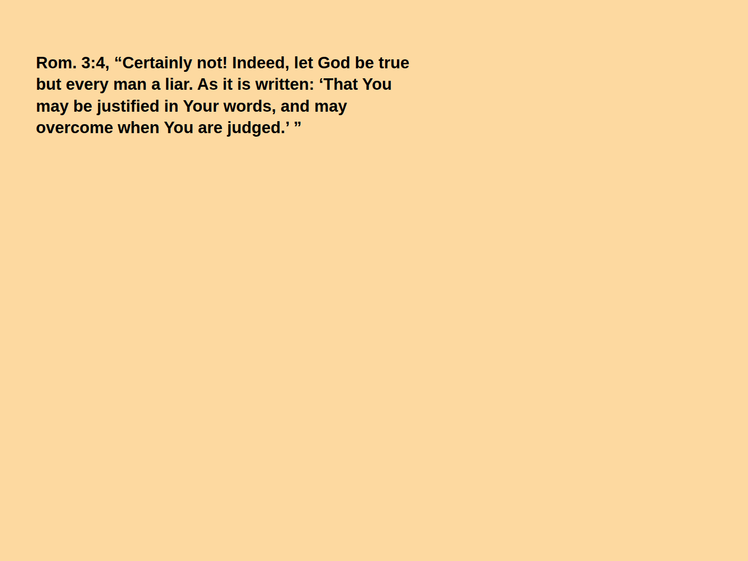Rom. 3:4, “Certainly not! Indeed, let God be true but every man a liar. As it is written: ‘That You may be justified in Your words, and may overcome when You are judged.’ ”